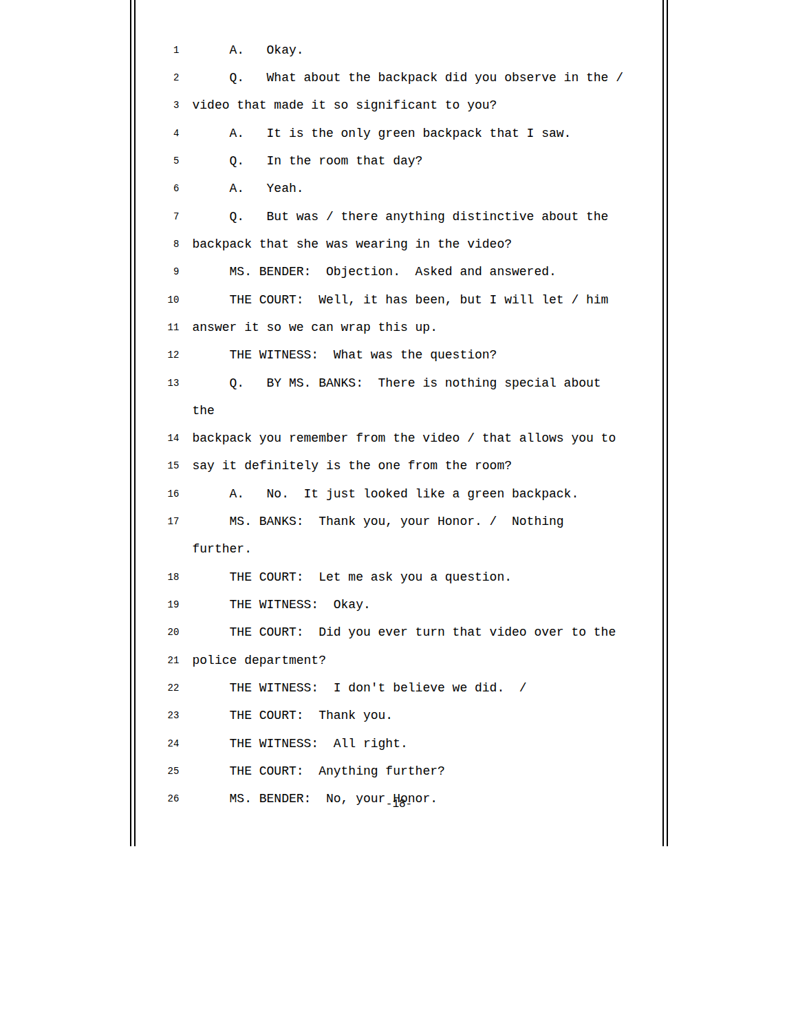A. Okay.
Q. What about the backpack did you observe in the /
video that made it so significant to you?
A. It is the only green backpack that I saw.
Q. In the room that day?
A. Yeah.
Q. But was / there anything distinctive about the
backpack that she was wearing in the video?
MS. BENDER: Objection. Asked and answered.
THE COURT: Well, it has been, but I will let / him
answer it so we can wrap this up.
THE WITNESS: What was the question?
Q. BY MS. BANKS: There is nothing special about the
backpack you remember from the video / that allows you to
say it definitely is the one from the room?
A. No. It just looked like a green backpack.
MS. BANKS: Thank you, your Honor. / Nothing further.
THE COURT: Let me ask you a question.
THE WITNESS: Okay.
THE COURT: Did you ever turn that video over to the
police department?
THE WITNESS: I don't believe we did. /
THE COURT: Thank you.
THE WITNESS: All right.
THE COURT: Anything further?
MS. BENDER: No, your Honor.
-18-